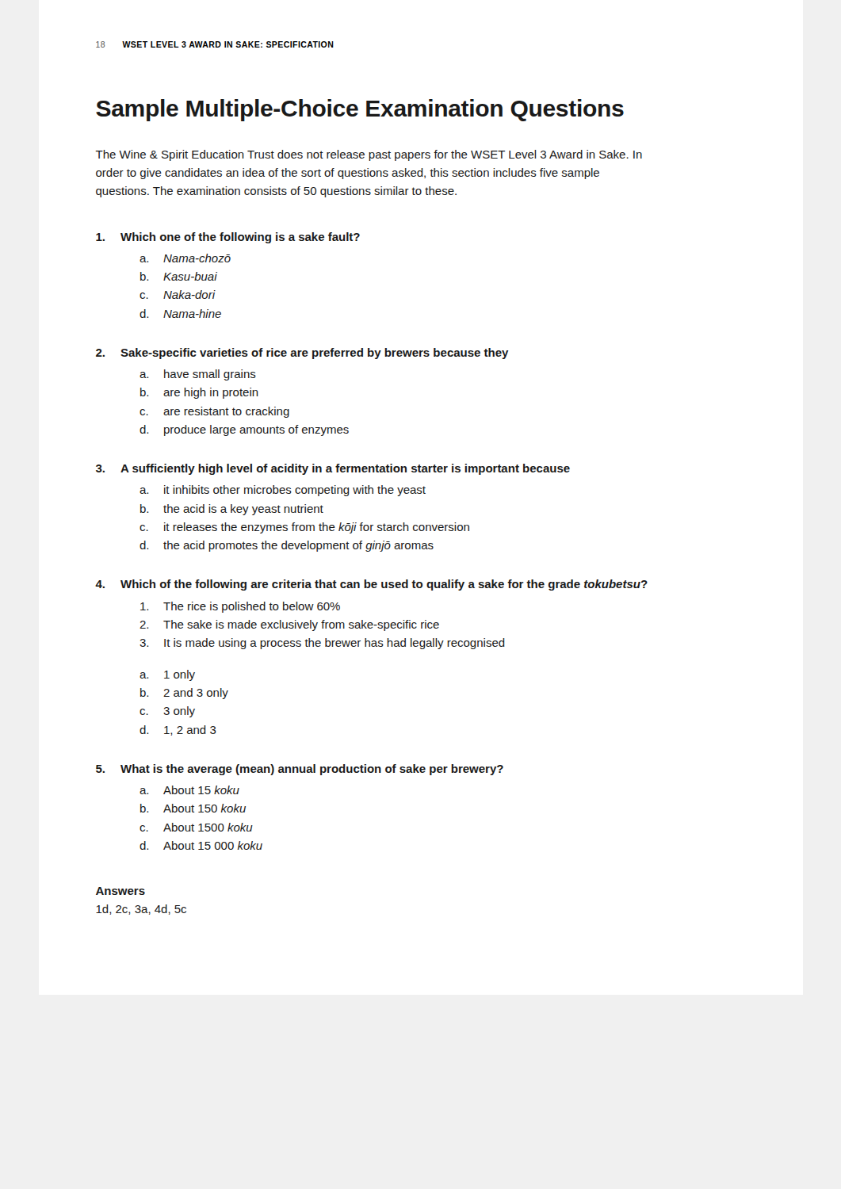18 WSET Level 3 Award in Sake: Specification
Sample Multiple-Choice Examination Questions
The Wine & Spirit Education Trust does not release past papers for the WSET Level 3 Award in Sake. In order to give candidates an idea of the sort of questions asked, this section includes five sample questions. The examination consists of 50 questions similar to these.
Which one of the following is a sake fault?
Nama-chozō
Kasu-buai
Naka-dori
Nama-hine
Sake-specific varieties of rice are preferred by brewers because they
have small grains
are high in protein
are resistant to cracking
produce large amounts of enzymes
A sufficiently high level of acidity in a fermentation starter is important because
it inhibits other microbes competing with the yeast
the acid is a key yeast nutrient
it releases the enzymes from the kōji for starch conversion
the acid promotes the development of ginjō aromas
Which of the following are criteria that can be used to qualify a sake for the grade tokubetsu?
The rice is polished to below 60%
The sake is made exclusively from sake-specific rice
It is made using a process the brewer has had legally recognised
1 only
2 and 3 only
3 only
1, 2 and 3
What is the average (mean) annual production of sake per brewery?
About 15 koku
About 150 koku
About 1500 koku
About 15 000 koku
Answers
1d, 2c, 3a, 4d, 5c